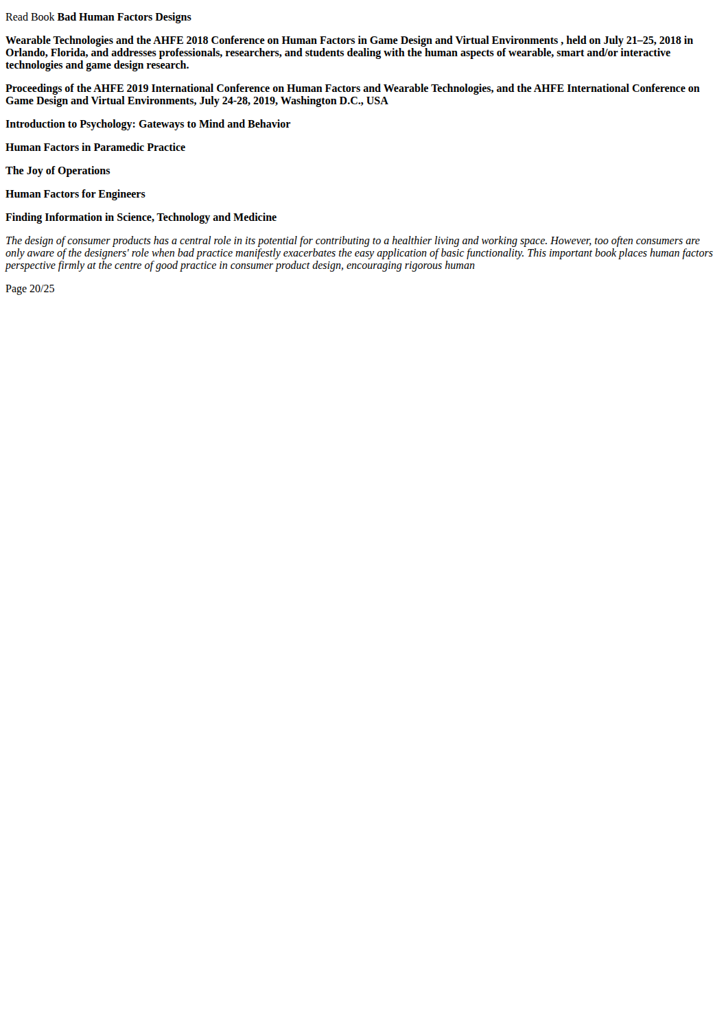Read Book Bad Human Factors Designs
Wearable Technologies and the AHFE 2018 Conference on Human Factors in Game Design and Virtual Environments , held on July 21–25, 2018 in Orlando, Florida, and addresses professionals, researchers, and students dealing with the human aspects of wearable, smart and/or interactive technologies and game design research.
Proceedings of the AHFE 2019 International Conference on Human Factors and Wearable Technologies, and the AHFE International Conference on Game Design and Virtual Environments, July 24-28, 2019, Washington D.C., USA
Introduction to Psychology: Gateways to Mind and Behavior
Human Factors in Paramedic Practice
The Joy of Operations
Human Factors for Engineers
Finding Information in Science, Technology and Medicine
The design of consumer products has a central role in its potential for contributing to a healthier living and working space. However, too often consumers are only aware of the designers' role when bad practice manifestly exacerbates the easy application of basic functionality. This important book places human factors perspective firmly at the centre of good practice in consumer product design, encouraging rigorous human
Page 20/25